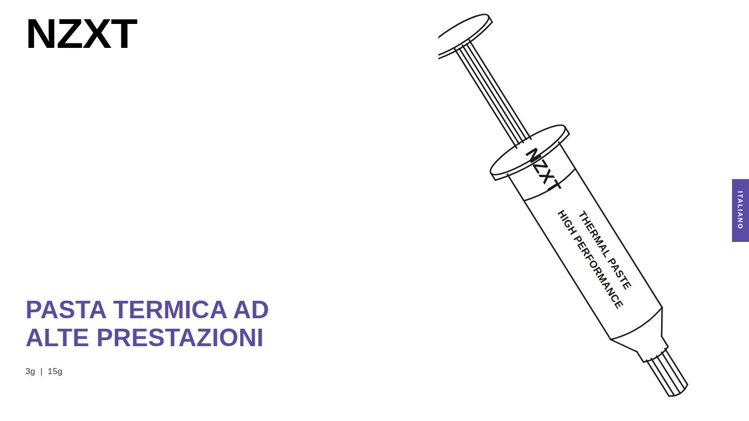NZXT
Pasta termica ad
alte prestazioni
3g | 15g
Italiano
NZXT HIGH PERFORMANCE THERMAL PASTE